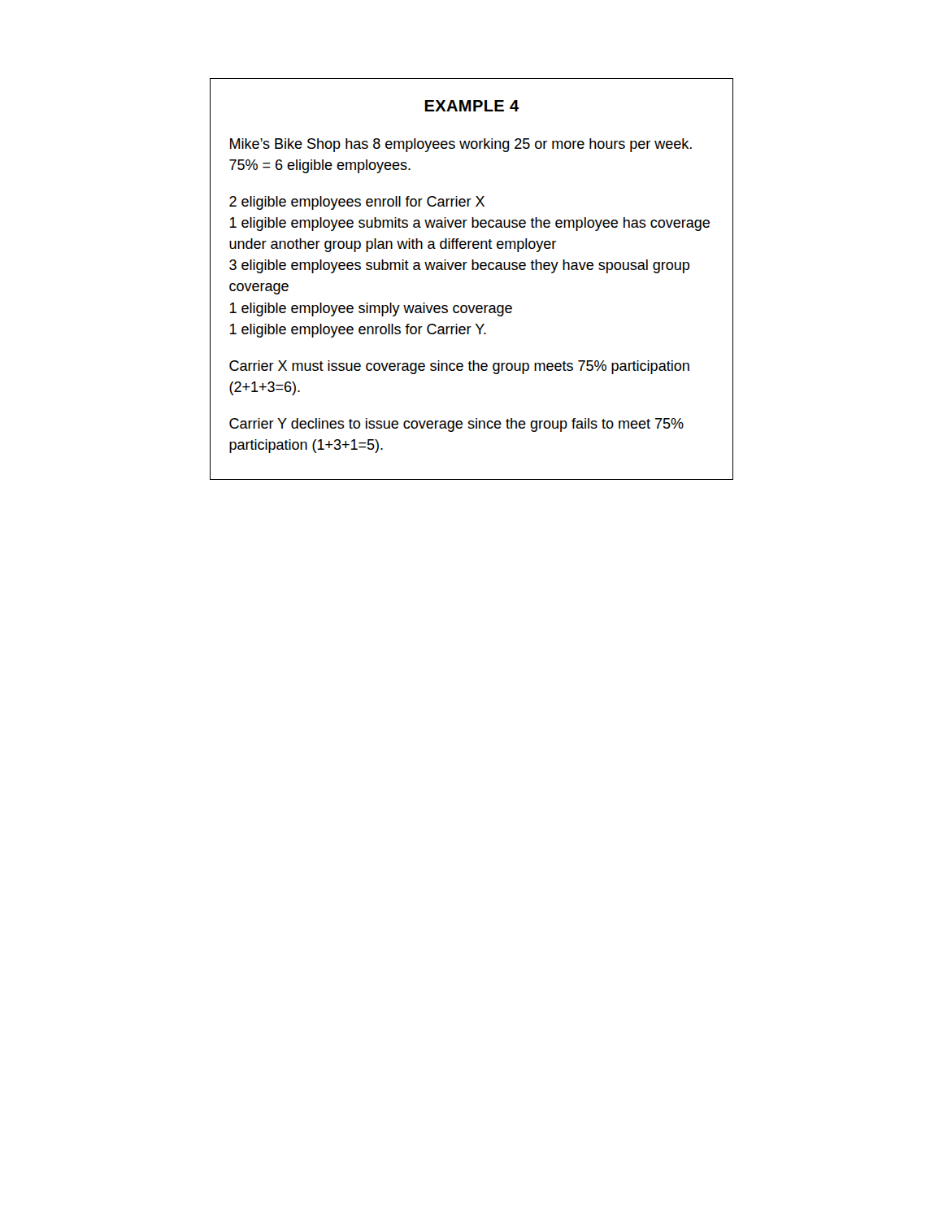EXAMPLE 4
Mike’s Bike Shop has 8 employees working 25 or more hours per week.
75% = 6 eligible employees.
2 eligible employees enroll for Carrier X
1 eligible employee submits a waiver because the employee has coverage under another group plan with a different employer
3 eligible employees submit a waiver because they have spousal group coverage
1 eligible employee simply waives coverage
1 eligible employee enrolls for Carrier Y.
Carrier X must issue coverage since the group meets 75% participation (2+1+3=6).
Carrier Y declines to issue coverage since the group fails to meet 75% participation (1+3+1=5).